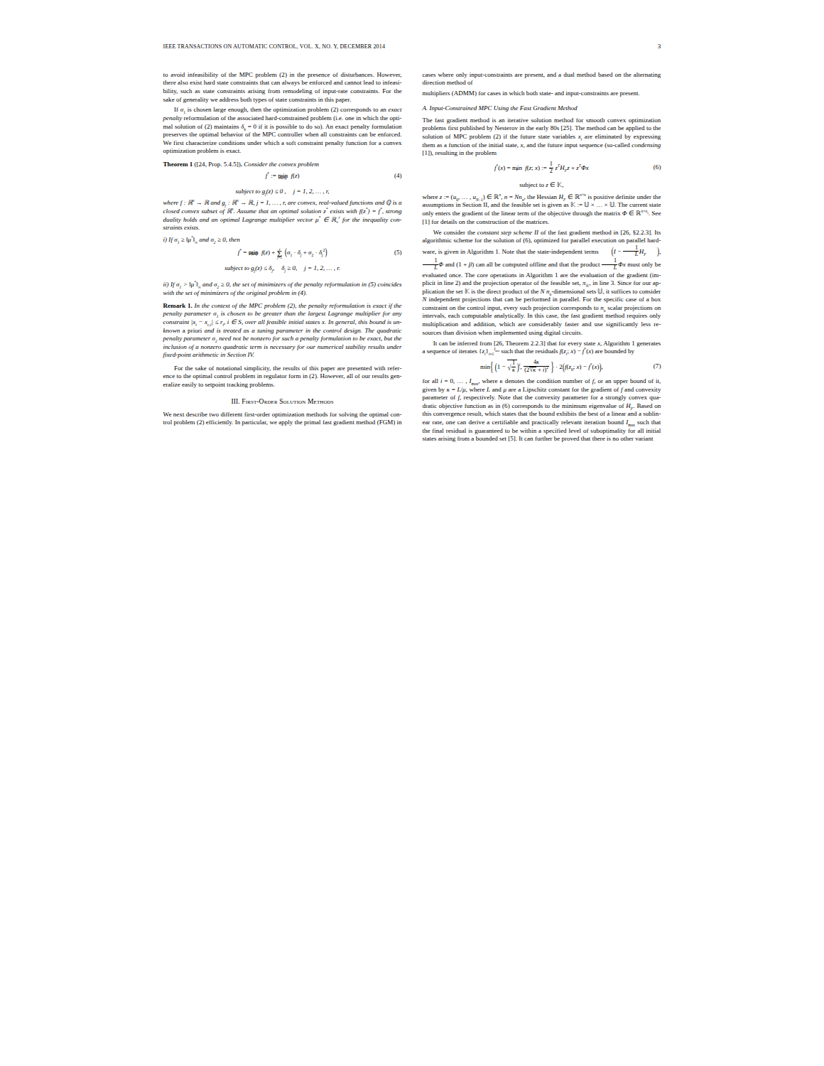IEEE TRANSACTIONS ON AUTOMATIC CONTROL, VOL. X, NO. Y, DECEMBER 2014
3
to avoid infeasibility of the MPC problem (2) in the presence of disturbances. However, there also exist hard state constraints that can always be enforced and cannot lead to infeasibility, such as state constraints arising from remodeling of input-rate constraints. For the sake of generality we address both types of state constraints in this paper.
If σ1 is chosen large enough, then the optimization problem (2) corresponds to an exact penalty reformulation of the associated hard-constrained problem (i.e. one in which the optimal solution of (2) maintains δk = 0 if it is possible to do so). An exact penalty formulation preserves the optimal behavior of the MPC controller when all constraints can be enforced. We first characterize conditions under which a soft constraint penalty function for a convex optimization problem is exact.
Theorem 1 ([24, Prop. 5.4.5]). Consider the convex problem
f* := min z∈ℚ f(z) (4)
subject to gj(z) ≤ 0 , j = 1, 2, … , r,
where f : ℝn → ℝ and gj : ℝn → ℝ, j = 1, … , r, are convex, real-valued functions and ℚ is a closed convex subset of ℝn. Assume that an optimal solution z* exists with f(z*) = f*, strong duality holds and an optimal Lagrange multiplier vector μ* ∈ ℝ+r for the inequality constraints exists.
i) If σ1 ≥ ‖μ*‖∞ and σ2 ≥ 0, then
f* = min z∈ℚ f(z) + Σrj=1 (σ1 · δj + σ2 · δj2) (5)
subject to gj(z) ≤ δj, δj ≥ 0, j = 1, 2, … , r.
ii) If σ1 > ‖μ*‖∞ and σ2 ≥ 0, the set of minimizers of the penalty reformulation in (5) coincides with the set of minimizers of the original problem in (4).
Remark 1. In the context of the MPC problem (2), the penalty reformulation is exact if the penalty parameter σ1 is chosen to be greater than the largest Lagrange multiplier for any constraint |xi − xc,i| ≤ ri, i ∈ S, over all feasible initial states x. In general, this bound is unknown a priori and is treated as a tuning parameter in the control design. The quadratic penalty parameter σ2 need not be nonzero for such a penalty formulation to be exact, but the inclusion of a nonzero quadratic term is necessary for our numerical stability results under fixed-point arithmetic in Section IV.
For the sake of notational simplicity, the results of this paper are presented with reference to the optimal control problem in regulator form in (2). However, all of our results generalize easily to setpoint tracking problems.
III. First-Order Solution Methods
We next describe two different first-order optimization methods for solving the optimal control problem (2) efficiently. In particular, we apply the primal fast gradient method (FGM) in cases where only input-constraints are present, and a dual method based on the alternating direction method of
multipliers (ADMM) for cases in which both state- and input-constraints are present.
A. Input-Constrained MPC Using the Fast Gradient Method
The fast gradient method is an iterative solution method for smooth convex optimization problems first published by Nesterov in the early 80s [25]. The method can be applied to the solution of MPC problem (2) if the future state variables xi are eliminated by expressing them as a function of the initial state, x, and the future input sequence (so-called condensing [1]), resulting in the problem
f*(x) = min z f(z; x) := 12 zTHFz + zTΦx (6)
subject to z ∈ 𝕂,
where z := (u0, … , uN−1) ∈ ℝn, n = Nnu, the Hessian HF ∈ ℝn×n is positive definite under the assumptions in Section II, and the feasible set is given as 𝕂 := 𝕌 × … × 𝕌. The current state only enters the gradient of the linear term of the objective through the matrix Φ ∈ ℝn×nx. See [1] for details on the construction of the matrices.
We consider the constant step scheme II of the fast gradient method in [26, §2.2.3]. Its algorithmic scheme for the solution of (6), optimized for parallel execution on parallel hardware, is given in Algorithm 1. Note that the state-independent terms (I − 1 L HF), 1 L Φ and (1 + β) can all be computed offline and that the product 1 L Φx must only be evaluated once. The core operations in Algorithm 1 are the evaluation of the gradient (implicit in line 2) and the projection operator of the feasible set, π𝕂, in line 3. Since for our application the set 𝕂 is the direct product of the N nu-dimensional sets 𝕌, it suffices to consider N independent projections that can be performed in parallel. For the specific case of a box constraint on the control input, every such projection corresponds to nu scalar projections on intervals, each computable analytically. In this case, the fast gradient method requires only multiplication and addition, which are considerably faster and use significantly less resources than division when implemented using digital circuits.
It can be inferred from [26, Theorem 2.2.3] that for every state x, Algorithm 1 generates a sequence of iterates {zi}i=1Imax such that the residuals f(zi; x) − f*(x) are bounded by
min{ (1 − √1 κ)i, 4κ(2√κ + i)2 } · 2(f(z0; x) − f*(x)), (7)
for all i = 0, … , Imax, where κ denotes the condition number of f, or an upper bound of it, given by κ = L/μ, where L and μ are a Lipschitz constant for the gradient of f and convexity parameter of f, respectively. Note that the convexity parameter for a strongly convex quadratic objective function as in (6) corresponds to the minimum eigenvalue of HF. Based on this convergence result, which states that the bound exhibits the best of a linear and a sublinear rate, one can derive a certifiable and practically relevant iteration bound Imax such that the final residual is guaranteed to be within a specified level of suboptimality for all initial states arising from a bounded set [5]. It can further be proved that there is no other variant